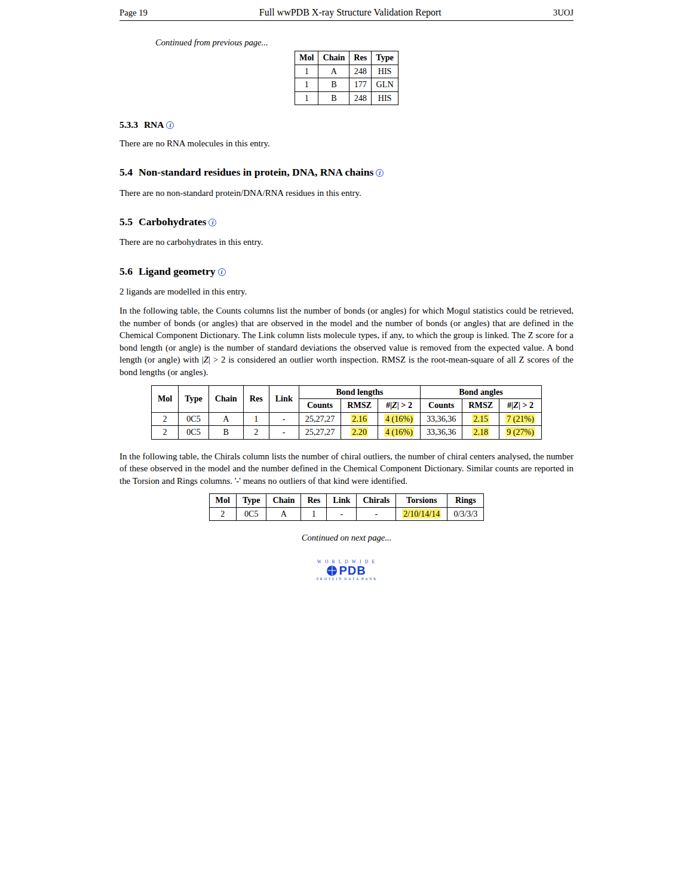Page 19 Full wwPDB X-ray Structure Validation Report 3UOJ
Continued from previous page...
| Mol | Chain | Res | Type |
| --- | --- | --- | --- |
| 1 | A | 248 | HIS |
| 1 | B | 177 | GLN |
| 1 | B | 248 | HIS |
5.3.3 RNAi
There are no RNA molecules in this entry.
5.4 Non-standard residues in protein, DNA, RNA chainsi
There are no non-standard protein/DNA/RNA residues in this entry.
5.5 Carbohydratesi
There are no carbohydrates in this entry.
5.6 Ligand geometryi
2 ligands are modelled in this entry.
In the following table, the Counts columns list the number of bonds (or angles) for which Mogul statistics could be retrieved, the number of bonds (or angles) that are observed in the model and the number of bonds (or angles) that are defined in the Chemical Component Dictionary. The Link column lists molecule types, if any, to which the group is linked. The Z score for a bond length (or angle) is the number of standard deviations the observed value is removed from the expected value. A bond length (or angle) with |Z| > 2 is considered an outlier worth inspection. RMSZ is the root-mean-square of all Z scores of the bond lengths (or angles).
| Mol | Type | Chain | Res | Link | Bond lengths | Bond angles |
| --- | --- | --- | --- | --- | --- | --- |
| Counts | RMSZ | #/ Z / > 2 | Counts | RMSZ | #/ Z / > 2 |
| 2 | 0C5 | A | 1 | - | 25,27,27 | 2.16 | 4 (16%) | 33,36,36 | 2.15 | 7 (21%) |
| 2 | 0C5 | B | 2 | - | 25,27,27 | 2.20 | 4 (16%) | 33,36,36 | 2.18 | 9 (27%) |
In the following table, the Chirals column lists the number of chiral outliers, the number of chiral centers analysed, the number of these observed in the model and the number defined in the Chemical Component Dictionary. Similar counts are reported in the Torsion and Rings columns. '-' means no outliers of that kind were identified.
| Mol | Type | Chain | Res | Link | Chirals | Torsions | Rings |
| --- | --- | --- | --- | --- | --- | --- | --- |
| 2 | 0C5 | A | 1 | - | - | 2/10/14/14 | 0/3/3/3 |
Continued on next page...
W O R L D W I D E
PDB
P R O T E I N D A T A B A N K